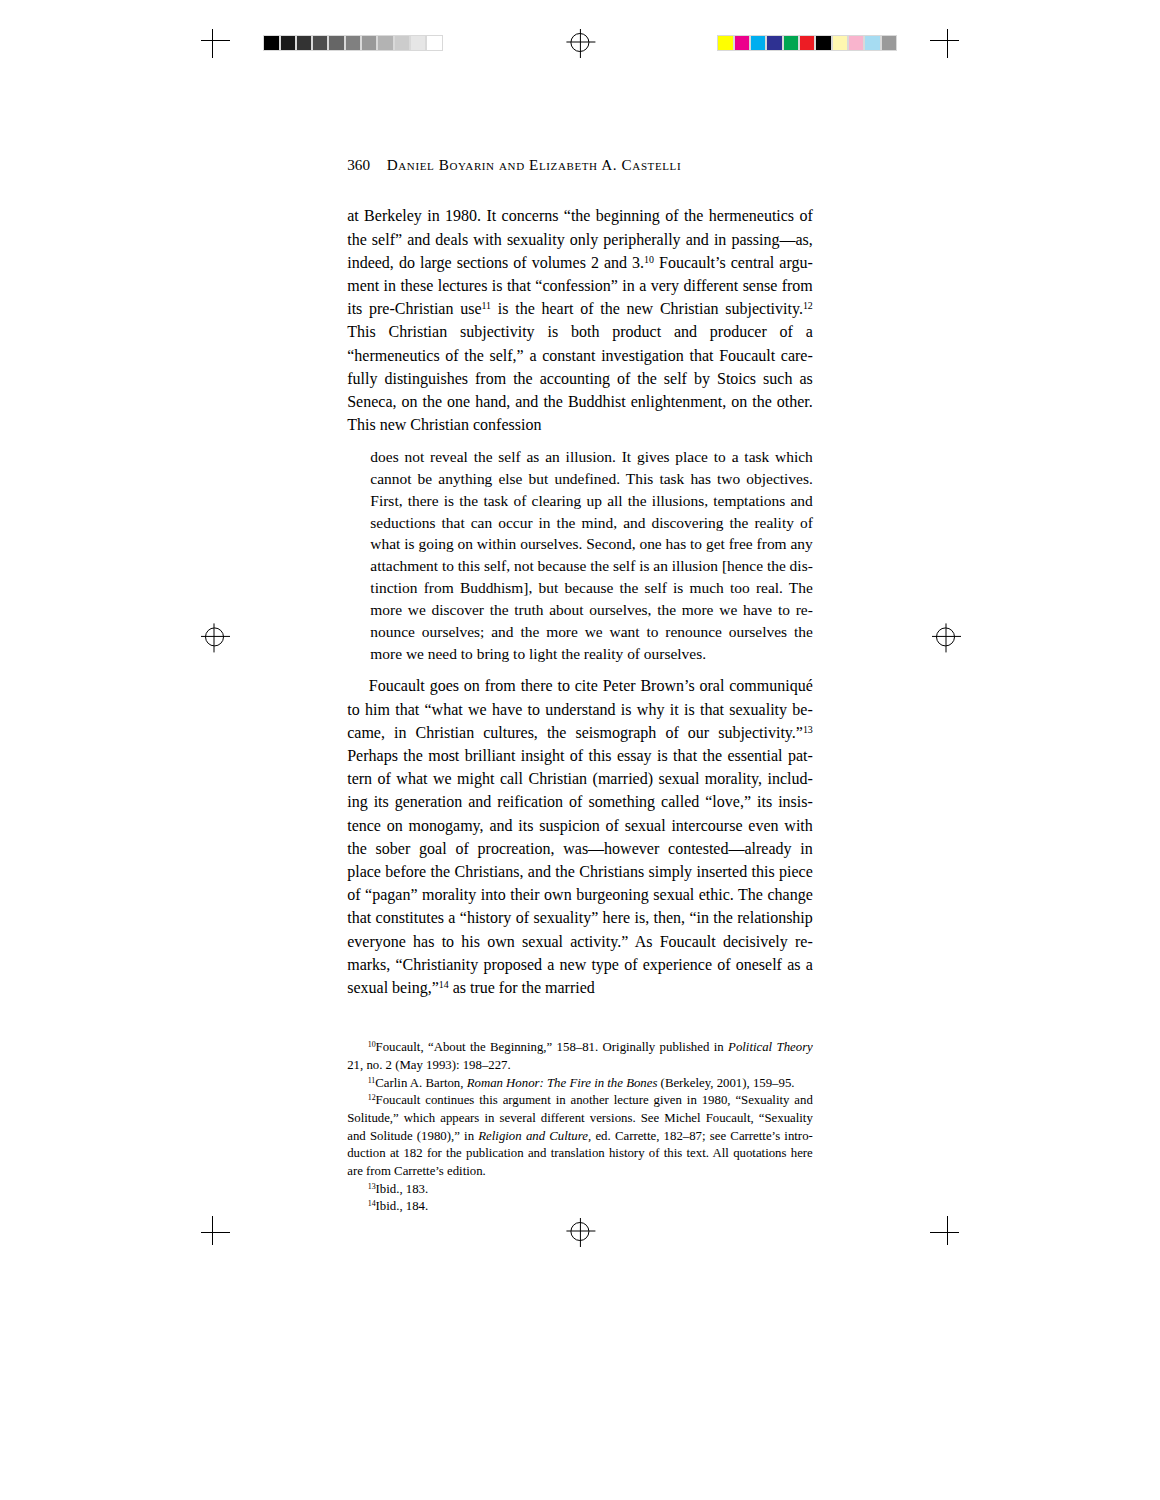360 Daniel Boyarin and Elizabeth A. Castelli
at Berkeley in 1980. It concerns “the beginning of the hermeneutics of the self” and deals with sexuality only peripherally and in passing—as, indeed, do large sections of volumes 2 and 3.10 Foucault’s central argument in these lectures is that “confession” in a very different sense from its pre-Christian use11 is the heart of the new Christian subjectivity.12 This Christian subjectivity is both product and producer of a “hermeneutics of the self,” a constant investigation that Foucault carefully distinguishes from the accounting of the self by Stoics such as Seneca, on the one hand, and the Buddhist enlightenment, on the other. This new Christian confession
does not reveal the self as an illusion. It gives place to a task which cannot be anything else but undefined. This task has two objectives. First, there is the task of clearing up all the illusions, temptations and seductions that can occur in the mind, and discovering the reality of what is going on within ourselves. Second, one has to get free from any attachment to this self, not because the self is an illusion [hence the distinction from Buddhism], but because the self is much too real. The more we discover the truth about ourselves, the more we have to renounce ourselves; and the more we want to renounce ourselves the more we need to bring to light the reality of ourselves.
Foucault goes on from there to cite Peter Brown’s oral communiqué to him that “what we have to understand is why it is that sexuality became, in Christian cultures, the seismograph of our subjectivity.”13 Perhaps the most brilliant insight of this essay is that the essential pattern of what we might call Christian (married) sexual morality, including its generation and reification of something called “love,” its insistence on monogamy, and its suspicion of sexual intercourse even with the sober goal of procreation, was—however contested—already in place before the Christians, and the Christians simply inserted this piece of “pagan” morality into their own burgeoning sexual ethic. The change that constitutes a “history of sexuality” here is, then, “in the relationship everyone has to his own sexual activity.” As Foucault decisively remarks, “Christianity proposed a new type of experience of oneself as a sexual being,”14 as true for the married
10Foucault, “About the Beginning,” 158–81. Originally published in Political Theory 21, no. 2 (May 1993): 198–227.
11Carlin A. Barton, Roman Honor: The Fire in the Bones (Berkeley, 2001), 159–95.
12Foucault continues this argument in another lecture given in 1980, “Sexuality and Solitude,” which appears in several different versions. See Michel Foucault, “Sexuality and Solitude (1980),” in Religion and Culture, ed. Carrette, 182–87; see Carrette’s introduction at 182 for the publication and translation history of this text. All quotations here are from Carrette’s edition.
13Ibid., 183.
14Ibid., 184.